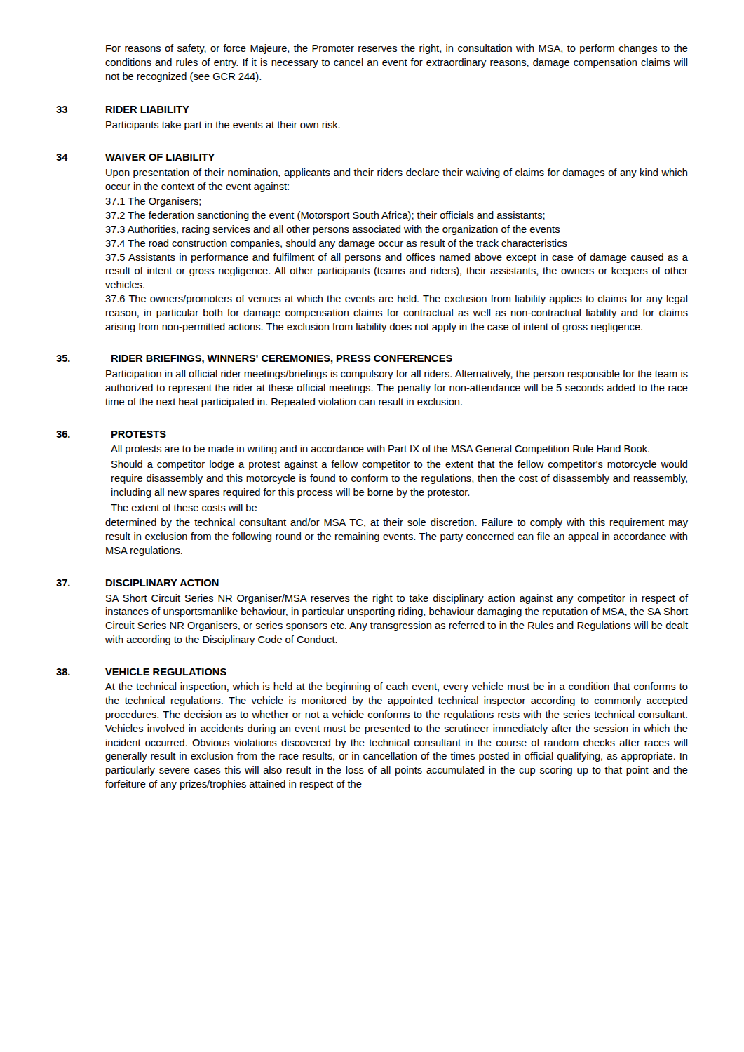For reasons of safety, or force Majeure, the Promoter reserves the right, in consultation with MSA, to perform changes to the conditions and rules of entry. If it is necessary to cancel an event for extraordinary reasons, damage compensation claims will not be recognized (see GCR 244).
33
RIDER LIABILITY
Participants take part in the events at their own risk.
34
WAIVER OF LIABILITY
Upon presentation of their nomination, applicants and their riders declare their waiving of claims for damages of any kind which occur in the context of the event against:
37.1 The Organisers;
37.2 The federation sanctioning the event (Motorsport South Africa); their officials and assistants;
37.3 Authorities, racing services and all other persons associated with the organization of the events
37.4 The road construction companies, should any damage occur as result of the track characteristics
37.5 Assistants in performance and fulfilment of all persons and offices named above except in case of damage caused as a result of intent or gross negligence. All other participants (teams and riders), their assistants, the owners or keepers of other vehicles.
37.6 The owners/promoters of venues at which the events are held. The exclusion from liability applies to claims for any legal reason, in particular both for damage compensation claims for contractual as well as non-contractual liability and for claims arising from non-permitted actions. The exclusion from liability does not apply in the case of intent of gross negligence.
35.
RIDER BRIEFINGS, WINNERS' CEREMONIES, PRESS CONFERENCES
Participation in all official rider meetings/briefings is compulsory for all riders. Alternatively, the person responsible for the team is authorized to represent the rider at these official meetings. The penalty for non-attendance will be 5 seconds added to the race time of the next heat participated in. Repeated violation can result in exclusion.
36.
PROTESTS
All protests are to be made in writing and in accordance with Part IX of the MSA General Competition Rule Hand Book.
Should a competitor lodge a protest against a fellow competitor to the extent that the fellow competitor's motorcycle would require disassembly and this motorcycle is found to conform to the regulations, then the cost of disassembly and reassembly, including all new spares required for this process will be borne by the protestor.
The extent of these costs will be
determined by the technical consultant and/or MSA TC, at their sole discretion. Failure to comply with this requirement may result in exclusion from the following round or the remaining events. The party concerned can file an appeal in accordance with MSA regulations.
37.
DISCIPLINARY ACTION
SA Short Circuit Series NR Organiser/MSA reserves the right to take disciplinary action against any competitor in respect of instances of unsportsmanlike behaviour, in particular unsporting riding, behaviour damaging the reputation of MSA, the SA Short Circuit Series NR Organisers, or series sponsors etc. Any transgression as referred to in the Rules and Regulations will be dealt with according to the Disciplinary Code of Conduct.
38.
VEHICLE REGULATIONS
At the technical inspection, which is held at the beginning of each event, every vehicle must be in a condition that conforms to the technical regulations. The vehicle is monitored by the appointed technical inspector according to commonly accepted procedures. The decision as to whether or not a vehicle conforms to the regulations rests with the series technical consultant. Vehicles involved in accidents during an event must be presented to the scrutineer immediately after the session in which the incident occurred. Obvious violations discovered by the technical consultant in the course of random checks after races will generally result in exclusion from the race results, or in cancellation of the times posted in official qualifying, as appropriate. In particularly severe cases this will also result in the loss of all points accumulated in the cup scoring up to that point and the forfeiture of any prizes/trophies attained in respect of the